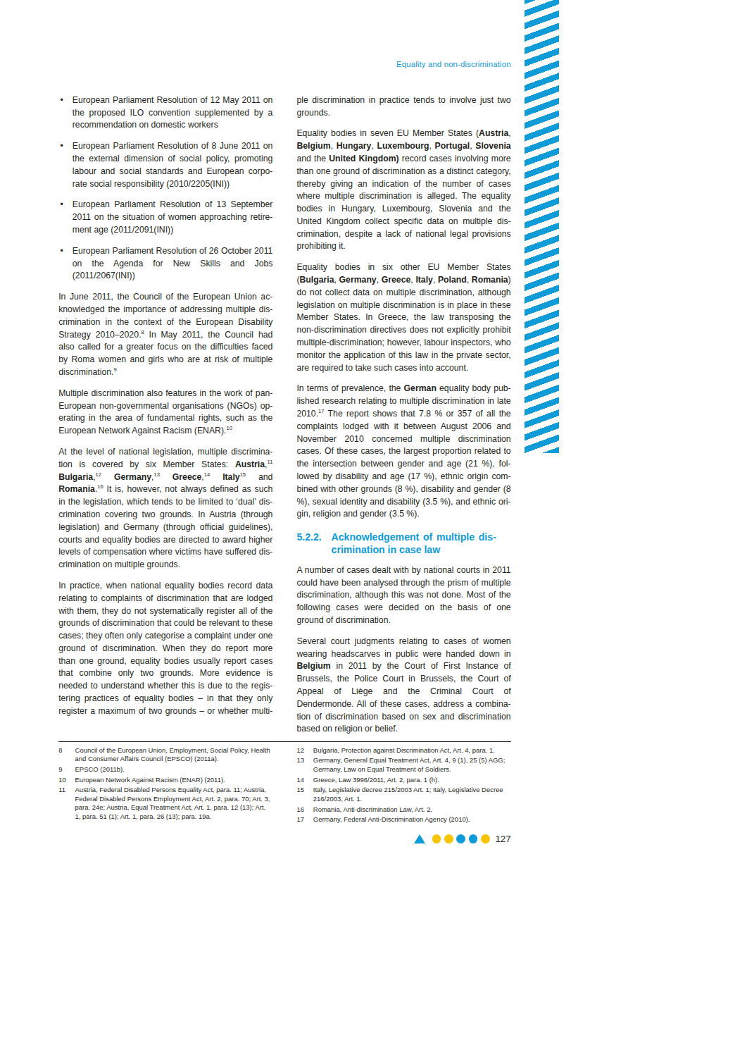Equality and non-discrimination
European Parliament Resolution of 12 May 2011 on the proposed ILO convention supplemented by a recommendation on domestic workers
European Parliament Resolution of 8 June 2011 on the external dimension of social policy, promoting labour and social standards and European corporate social responsibility (2010/2205(INI))
European Parliament Resolution of 13 September 2011 on the situation of women approaching retirement age (2011/2091(INI))
European Parliament Resolution of 26 October 2011 on the Agenda for New Skills and Jobs (2011/2067(INI))
In June 2011, the Council of the European Union acknowledged the importance of addressing multiple discrimination in the context of the European Disability Strategy 2010–2020.8 In May 2011, the Council had also called for a greater focus on the difficulties faced by Roma women and girls who are at risk of multiple discrimination.9
Multiple discrimination also features in the work of pan-European non-governmental organisations (NGOs) operating in the area of fundamental rights, such as the European Network Against Racism (ENAR).10
At the level of national legislation, multiple discrimination is covered by six Member States: Austria,11 Bulgaria,12 Germany,13 Greece,14 Italy15 and Romania.16 It is, however, not always defined as such in the legislation, which tends to be limited to ‘dual’ discrimination covering two grounds. In Austria (through legislation) and Germany (through official guidelines), courts and equality bodies are directed to award higher levels of compensation where victims have suffered discrimination on multiple grounds.
In practice, when national equality bodies record data relating to complaints of discrimination that are lodged with them, they do not systematically register all of the grounds of discrimination that could be relevant to these cases; they often only categorise a complaint under one ground of discrimination. When they do report more than one ground, equality bodies usually report cases that combine only two grounds. More evidence is needed to understand whether this is due to the registering practices of equality bodies – in that they only register a maximum of two grounds – or whether multiple discrimination in practice tends to involve just two grounds.
Equality bodies in seven EU Member States (Austria, Belgium, Hungary, Luxembourg, Portugal, Slovenia and the United Kingdom) record cases involving more than one ground of discrimination as a distinct category, thereby giving an indication of the number of cases where multiple discrimination is alleged. The equality bodies in Hungary, Luxembourg, Slovenia and the United Kingdom collect specific data on multiple discrimination, despite a lack of national legal provisions prohibiting it.
Equality bodies in six other EU Member States (Bulgaria, Germany, Greece, Italy, Poland, Romania) do not collect data on multiple discrimination, although legislation on multiple discrimination is in place in these Member States. In Greece, the law transposing the non-discrimination directives does not explicitly prohibit multiple-discrimination; however, labour inspectors, who monitor the application of this law in the private sector, are required to take such cases into account.
In terms of prevalence, the German equality body published research relating to multiple discrimination in late 2010.17 The report shows that 7.8 % or 357 of all the complaints lodged with it between August 2006 and November 2010 concerned multiple discrimination cases. Of these cases, the largest proportion related to the intersection between gender and age (21 %), followed by disability and age (17 %), ethnic origin combined with other grounds (8 %), disability and gender (8 %), sexual identity and disability (3.5 %), and ethnic origin, religion and gender (3.5 %).
5.2.2. Acknowledgement of multiple discrimination in case law
A number of cases dealt with by national courts in 2011 could have been analysed through the prism of multiple discrimination, although this was not done. Most of the following cases were decided on the basis of one ground of discrimination.
Several court judgments relating to cases of women wearing headscarves in public were handed down in Belgium in 2011 by the Court of First Instance of Brussels, the Police Court in Brussels, the Court of Appeal of Liège and the Criminal Court of Dendermonde. All of these cases, address a combination of discrimination based on sex and discrimination based on religion or belief.
Council of the European Union, Employment, Social Policy, Health and Consumer Affairs Council (EPSCO) (2011a).
EPSCO (2011b).
European Network Against Racism (ENAR) (2011).
Austria, Federal Disabled Persons Equality Act, para. 11; Austria, Federal Disabled Persons Employment Act, Art. 2, para. 70; Art. 3, para. 24e; Austria, Equal Treatment Act, Art. 1, para. 12 (13); Art. 1, para. 51 (1); Art. 1, para. 26 (13); para. 19a.
Bulgaria, Protection against Discrimination Act, Art. 4, para. 1.
Germany, General Equal Treatment Act, Art. 4, 9 (1), 25 (5) AGG; Germany, Law on Equal Treatment of Soldiers.
Greece, Law 3996/2011, Art. 2, para. 1 (h).
Italy, Legislative decree 215/2003 Art. 1; Italy, Legislative Decree 216/2003, Art. 1.
Romania, Anti-discrimination Law, Art. 2.
Germany, Federal Anti-Discrimination Agency (2010).
127